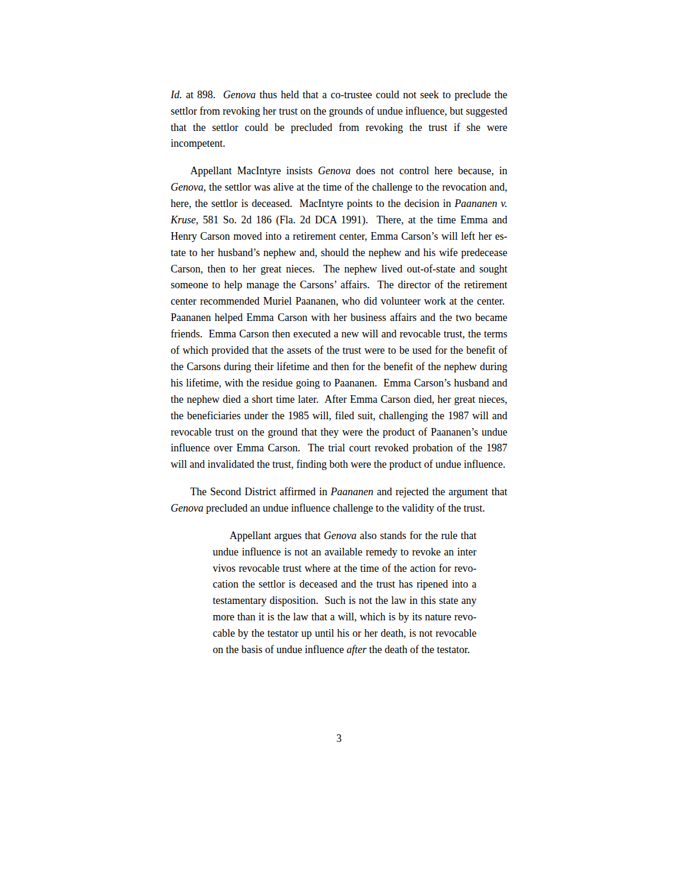Id. at 898. Genova thus held that a co-trustee could not seek to preclude the settlor from revoking her trust on the grounds of undue influence, but suggested that the settlor could be precluded from revoking the trust if she were incompetent.
Appellant MacIntyre insists Genova does not control here because, in Genova, the settlor was alive at the time of the challenge to the revocation and, here, the settlor is deceased. MacIntyre points to the decision in Paananen v. Kruse, 581 So. 2d 186 (Fla. 2d DCA 1991). There, at the time Emma and Henry Carson moved into a retirement center, Emma Carson’s will left her estate to her husband’s nephew and, should the nephew and his wife predecease Carson, then to her great nieces. The nephew lived out-of-state and sought someone to help manage the Carsons’ affairs. The director of the retirement center recommended Muriel Paananen, who did volunteer work at the center. Paananen helped Emma Carson with her business affairs and the two became friends. Emma Carson then executed a new will and revocable trust, the terms of which provided that the assets of the trust were to be used for the benefit of the Carsons during their lifetime and then for the benefit of the nephew during his lifetime, with the residue going to Paananen. Emma Carson’s husband and the nephew died a short time later. After Emma Carson died, her great nieces, the beneficiaries under the 1985 will, filed suit, challenging the 1987 will and revocable trust on the ground that they were the product of Paananen’s undue influence over Emma Carson. The trial court revoked probation of the 1987 will and invalidated the trust, finding both were the product of undue influence.
The Second District affirmed in Paananen and rejected the argument that Genova precluded an undue influence challenge to the validity of the trust.
Appellant argues that Genova also stands for the rule that undue influence is not an available remedy to revoke an inter vivos revocable trust where at the time of the action for revocation the settlor is deceased and the trust has ripened into a testamentary disposition. Such is not the law in this state any more than it is the law that a will, which is by its nature revocable by the testator up until his or her death, is not revocable on the basis of undue influence after the death of the testator.
3